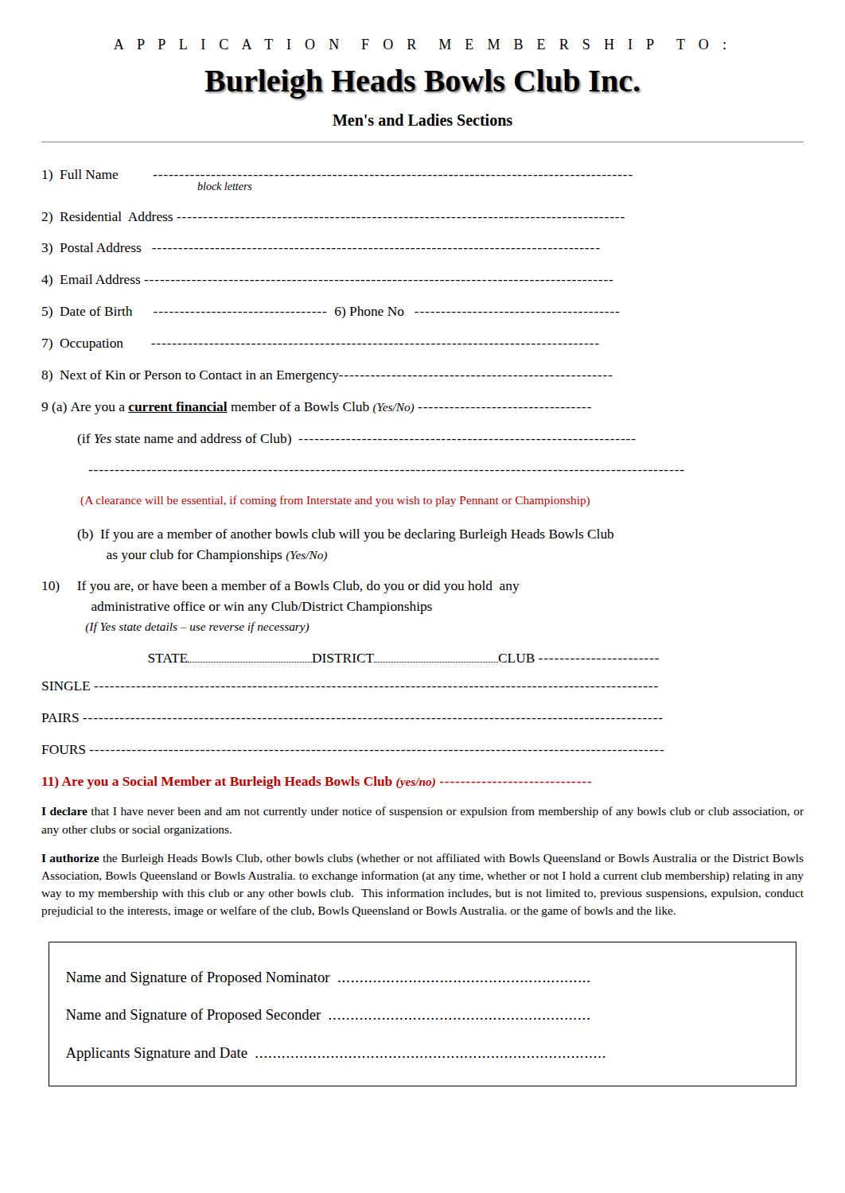A P P L I C A T I O N F O R M E M B E R S H I P T O :
Burleigh Heads Bowls Club Inc.
Men's and Ladies Sections
1) Full Name ------------------------------------------------------------------------------------------- block letters
2) Residential Address -------------------------------------------------------------------------------------
3) Postal Address -------------------------------------------------------------------------------------
4) Email Address -----------------------------------------------------------------------------------------
5) Date of Birth --------------------------------- 6) Phone No ---------------------------------------
7) Occupation -------------------------------------------------------------------------------------
8) Next of Kin or Person to Contact in an Emergency----------------------------------------------------
9 (a) Are you a current financial member of a Bowls Club (Yes/No) ---------------------------------
(if Yes state name and address of Club) ----------------------------------------------------------------
-----------------------------------------------------------------------------------------------------------------
(A clearance will be essential, if coming from Interstate and you wish to play Pennant or Championship)
(b) If you are a member of another bowls club will you be declaring Burleigh Heads Bowls Club
as your club for Championships (Yes/No)
10) If you are, or have been a member of a Bowls Club, do you or did you hold any
administrative office or win any Club/District Championships
(If Yes state details – use reverse if necessary)
STATE DISTRICT CLUB -----------------------
SINGLE -----------------------------------------------------------------------------------------------------------
PAIRS --------------------------------------------------------------------------------------------------------------
FOURS -------------------------------------------------------------------------------------------------------------
11) Are you a Social Member at Burleigh Heads Bowls Club (yes/no) -----------------------------
I declare that I have never been and am not currently under notice of suspension or expulsion from membership of any bowls club or club association, or any other clubs or social organizations.
I authorize the Burleigh Heads Bowls Club, other bowls clubs (whether or not affiliated with Bowls Queensland or Bowls Australia or the District Bowls Association, Bowls Queensland or Bowls Australia. to exchange information (at any time, whether or not I hold a current club membership) relating in any way to my membership with this club or any other bowls club. This information includes, but is not limited to, previous suspensions, expulsion, conduct prejudicial to the interests, image or welfare of the club, Bowls Queensland or Bowls Australia. or the game of bowls and the like.
Name and Signature of Proposed Nominator .........................................................
Name and Signature of Proposed Seconder ...........................................................
Applicants Signature and Date ...............................................................................